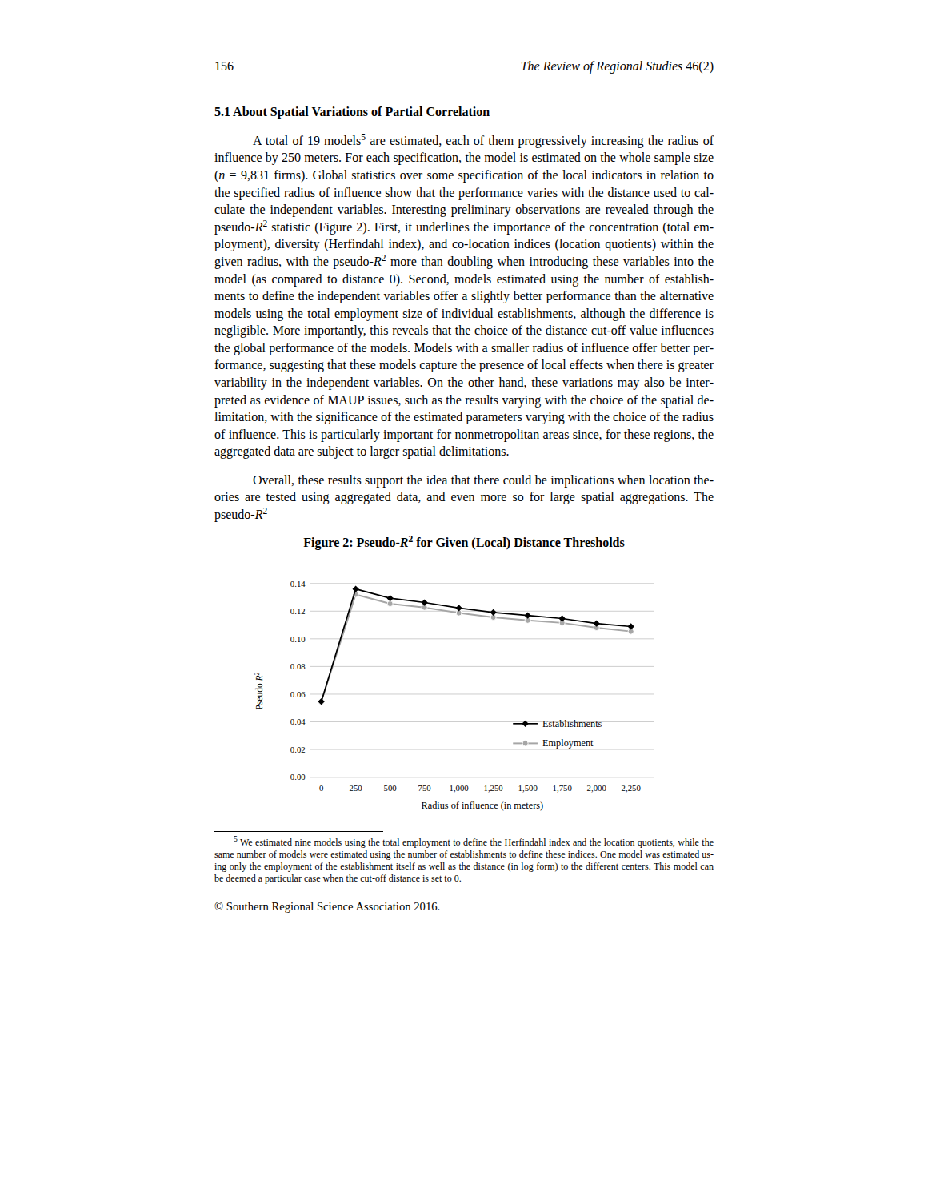156
The Review of Regional Studies 46(2)
5.1 About Spatial Variations of Partial Correlation
A total of 19 models5 are estimated, each of them progressively increasing the radius of influence by 250 meters. For each specification, the model is estimated on the whole sample size (n = 9,831 firms). Global statistics over some specification of the local indicators in relation to the specified radius of influence show that the performance varies with the distance used to calculate the independent variables. Interesting preliminary observations are revealed through the pseudo-R2 statistic (Figure 2). First, it underlines the importance of the concentration (total employment), diversity (Herfindahl index), and co-location indices (location quotients) within the given radius, with the pseudo-R2 more than doubling when introducing these variables into the model (as compared to distance 0). Second, models estimated using the number of establishments to define the independent variables offer a slightly better performance than the alternative models using the total employment size of individual establishments, although the difference is negligible. More importantly, this reveals that the choice of the distance cut-off value influences the global performance of the models. Models with a smaller radius of influence offer better performance, suggesting that these models capture the presence of local effects when there is greater variability in the independent variables. On the other hand, these variations may also be interpreted as evidence of MAUP issues, such as the results varying with the choice of the spatial delimitation, with the significance of the estimated parameters varying with the choice of the radius of influence. This is particularly important for nonmetropolitan areas since, for these regions, the aggregated data are subject to larger spatial delimitations.
Overall, these results support the idea that there could be implications when location theories are tested using aggregated data, and even more so for large spatial aggregations. The pseudo-R2
Figure 2: Pseudo-R2 for Given (Local) Distance Thresholds
Pseudo R2 0.14 0.12 0.10 0.08 0.06 0.04 0.02 0.00 Establishments Employment 0 250 500 750 1,000 1,250 1,500 1,750 2,000 2,250 Radius of influence (in meters)
5 We estimated nine models using the total employment to define the Herfindahl index and the location quotients, while the same number of models were estimated using the number of establishments to define these indices. One model was estimated using only the employment of the establishment itself as well as the distance (in log form) to the different centers. This model can be deemed a particular case when the cut-off distance is set to 0.
© Southern Regional Science Association 2016.